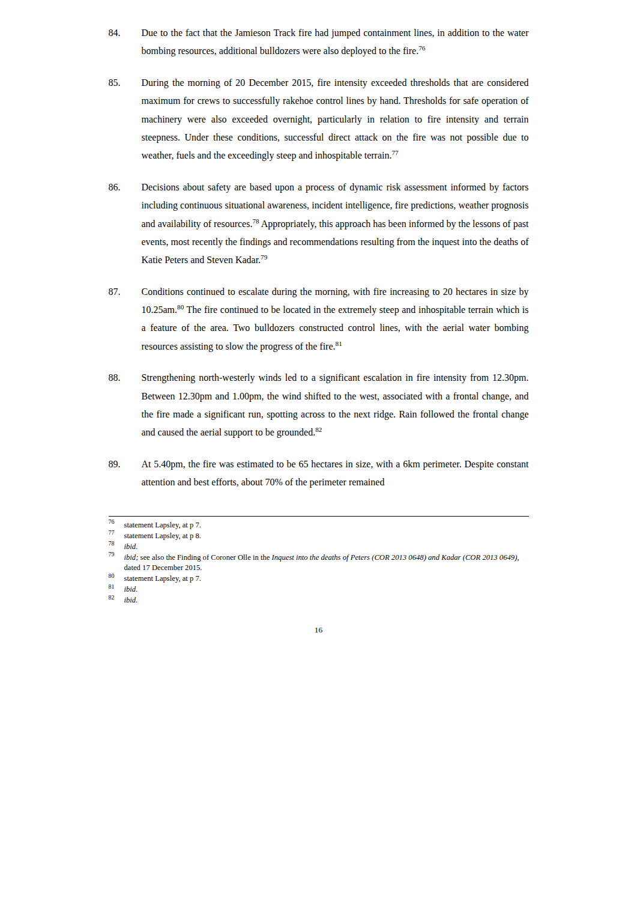Due to the fact that the Jamieson Track fire had jumped containment lines, in addition to the water bombing resources, additional bulldozers were also deployed to the fire.76
During the morning of 20 December 2015, fire intensity exceeded thresholds that are considered maximum for crews to successfully rakehoe control lines by hand. Thresholds for safe operation of machinery were also exceeded overnight, particularly in relation to fire intensity and terrain steepness. Under these conditions, successful direct attack on the fire was not possible due to weather, fuels and the exceedingly steep and inhospitable terrain.77
Decisions about safety are based upon a process of dynamic risk assessment informed by factors including continuous situational awareness, incident intelligence, fire predictions, weather prognosis and availability of resources.78 Appropriately, this approach has been informed by the lessons of past events, most recently the findings and recommendations resulting from the inquest into the deaths of Katie Peters and Steven Kadar.79
Conditions continued to escalate during the morning, with fire increasing to 20 hectares in size by 10.25am.80 The fire continued to be located in the extremely steep and inhospitable terrain which is a feature of the area. Two bulldozers constructed control lines, with the aerial water bombing resources assisting to slow the progress of the fire.81
Strengthening north-westerly winds led to a significant escalation in fire intensity from 12.30pm. Between 12.30pm and 1.00pm, the wind shifted to the west, associated with a frontal change, and the fire made a significant run, spotting across to the next ridge. Rain followed the frontal change and caused the aerial support to be grounded.82
At 5.40pm, the fire was estimated to be 65 hectares in size, with a 6km perimeter. Despite constant attention and best efforts, about 70% of the perimeter remained
statement Lapsley, at p 7.
statement Lapsley, at p 8.
ibid.
ibid; see also the Finding of Coroner Olle in the Inquest into the deaths of Peters (COR 2013 0648) and Kadar (COR 2013 0649), dated 17 December 2015.
statement Lapsley, at p 7.
ibid.
ibid.
16